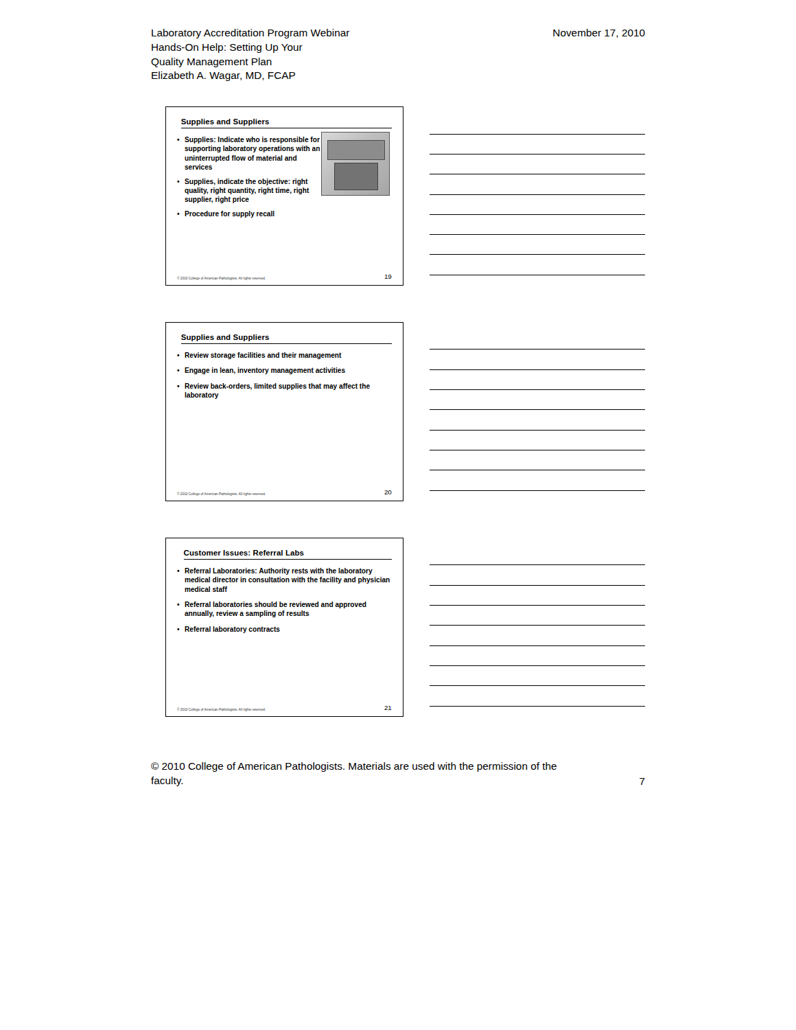Laboratory Accreditation Program Webinar
Hands-On Help: Setting Up Your
Quality Management Plan
Elizabeth A. Wagar, MD, FCAP
November 17, 2010
Supplies and Suppliers
Supplies: Indicate who is responsible for supporting laboratory operations with an uninterrupted flow of material and services
Supplies, indicate the objective: right quality, right quantity, right time, right supplier, right price
Procedure for supply recall
© 2010 College of American Pathologists. All rights reserved. 19
Supplies and Suppliers
Review storage facilities and their management
Engage in lean, inventory management activities
Review back-orders, limited supplies that may affect the laboratory
© 2010 College of American Pathologists. All rights reserved. 20
Customer Issues: Referral Labs
Referral Laboratories: Authority rests with the laboratory medical director in consultation with the facility and physician medical staff
Referral laboratories should be reviewed and approved annually, review a sampling of results
Referral laboratory contracts
© 2010 College of American Pathologists. All rights reserved. 21
© 2010 College of American Pathologists. Materials are used with the permission of the faculty.
7